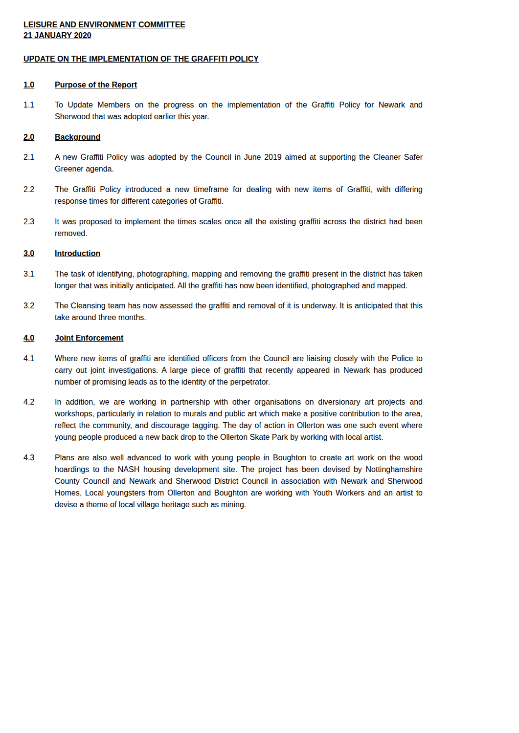LEISURE AND ENVIRONMENT COMMITTEE
21 JANUARY 2020
UPDATE ON THE IMPLEMENTATION OF THE GRAFFITI POLICY
1.0 Purpose of the Report
1.1 To Update Members on the progress on the implementation of the Graffiti Policy for Newark and Sherwood that was adopted earlier this year.
2.0 Background
2.1 A new Graffiti Policy was adopted by the Council in June 2019 aimed at supporting the Cleaner Safer Greener agenda.
2.2 The Graffiti Policy introduced a new timeframe for dealing with new items of Graffiti, with differing response times for different categories of Graffiti.
2.3 It was proposed to implement the times scales once all the existing graffiti across the district had been removed.
3.0 Introduction
3.1 The task of identifying, photographing, mapping and removing the graffiti present in the district has taken longer that was initially anticipated. All the graffiti has now been identified, photographed and mapped.
3.2 The Cleansing team has now assessed the graffiti and removal of it is underway. It is anticipated that this take around three months.
4.0 Joint Enforcement
4.1 Where new items of graffiti are identified officers from the Council are liaising closely with the Police to carry out joint investigations. A large piece of graffiti that recently appeared in Newark has produced number of promising leads as to the identity of the perpetrator.
4.2 In addition, we are working in partnership with other organisations on diversionary art projects and workshops, particularly in relation to murals and public art which make a positive contribution to the area, reflect the community, and discourage tagging. The day of action in Ollerton was one such event where young people produced a new back drop to the Ollerton Skate Park by working with local artist.
4.3 Plans are also well advanced to work with young people in Boughton to create art work on the wood hoardings to the NASH housing development site. The project has been devised by Nottinghamshire County Council and Newark and Sherwood District Council in association with Newark and Sherwood Homes. Local youngsters from Ollerton and Boughton are working with Youth Workers and an artist to devise a theme of local village heritage such as mining.